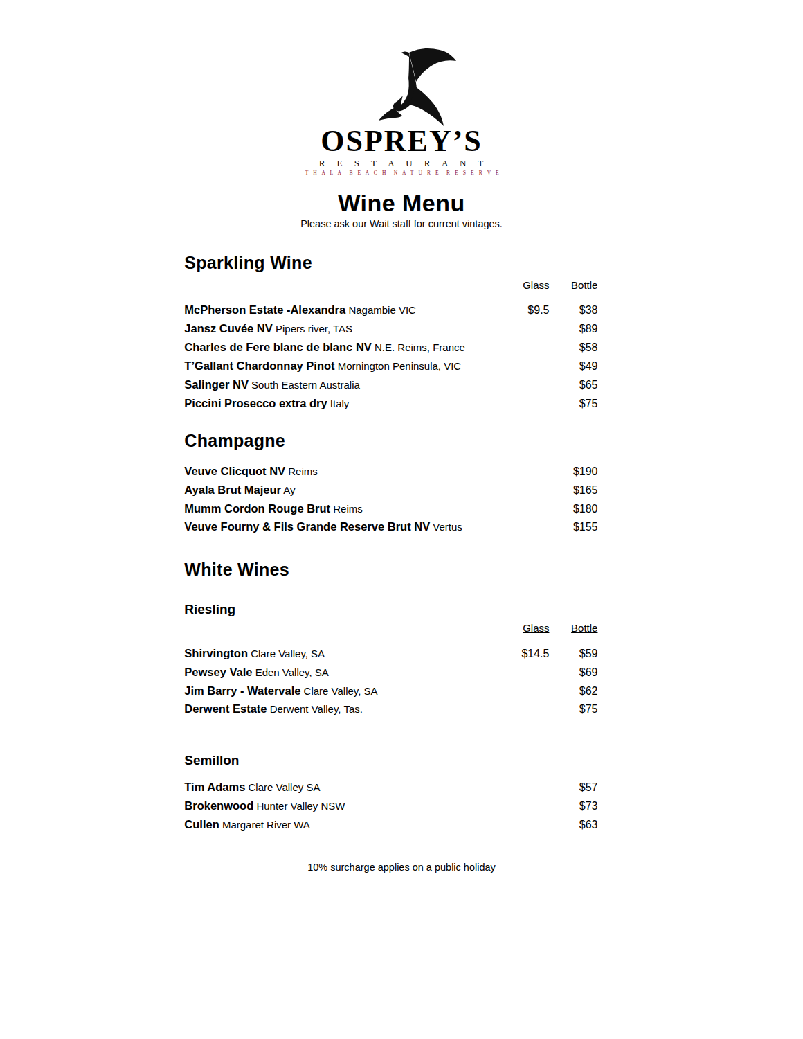OSPREY’S
R E S T A U R A N T
T H A L A B E A C H N A T U R E R E S E R V E
Wine Menu
Please ask our Wait staff for current vintages.
Sparkling Wine
| | Glass | Bottle |
| McPherson Estate -Alexandra Nagambie VIC | $9.5 | $38 |
| Jansz Cuvée NV Pipers river, TAS | | $89 |
| Charles de Fere blanc de blanc NV N.E. Reims, France | | $58 |
| T’Gallant Chardonnay Pinot Mornington Peninsula, VIC | | $49 |
| Salinger NV South Eastern Australia | | $65 |
| Piccini Prosecco extra dry Italy | | $75 |
Champagne
| Veuve Clicquot NV Reims | | $190 |
| Ayala Brut Majeur Ay | | $165 |
| Mumm Cordon Rouge Brut Reims | | $180 |
| Veuve Fourny & Fils Grande Reserve Brut NV Vertus | | $155 |
White Wines
Riesling
| | Glass | Bottle |
| Shirvington Clare Valley, SA | $14.5 | $59 |
| Pewsey Vale Eden Valley, SA | | $69 |
| Jim Barry - Watervale Clare Valley, SA | | $62 |
| Derwent Estate Derwent Valley, Tas. | | $75 |
Semillon
| Tim Adams Clare Valley SA | | $57 |
| Brokenwood Hunter Valley NSW | | $73 |
| Cullen Margaret River WA | | $63 |
10% surcharge applies on a public holiday